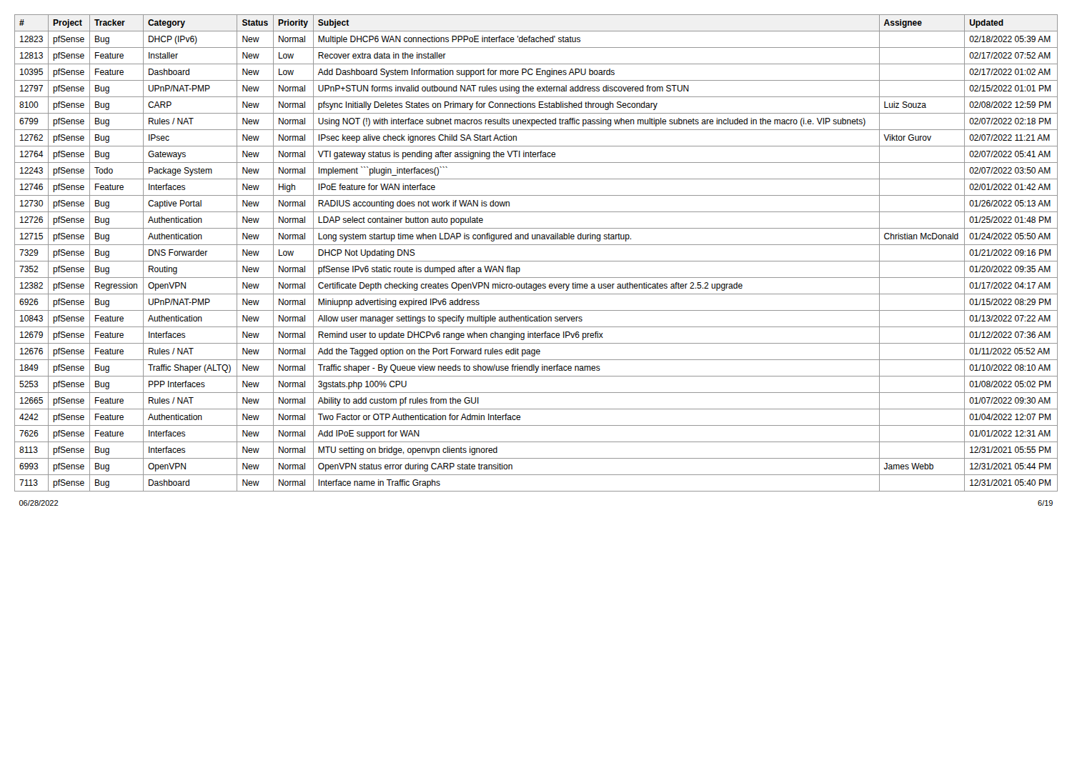Redmine issue list
| # | Project | Tracker | Category | Status | Priority | Subject | Assignee | Updated |
| --- | --- | --- | --- | --- | --- | --- | --- | --- |
| 12823 | pfSense | Bug | DHCP (IPv6) | New | Normal | Multiple DHCP6 WAN connections PPPoE interface 'defached' status | | 02/18/2022 05:39 AM |
| 12813 | pfSense | Feature | Installer | New | Low | Recover extra data in the installer | | 02/17/2022 07:52 AM |
| 10395 | pfSense | Feature | Dashboard | New | Low | Add Dashboard System Information support for more PC Engines APU boards | | 02/17/2022 01:02 AM |
| 12797 | pfSense | Bug | UPnP/NAT-PMP | New | Normal | UPnP+STUN forms invalid outbound NAT rules using the external address discovered from STUN | | 02/15/2022 01:01 PM |
| 8100 | pfSense | Bug | CARP | New | Normal | pfsync Initially Deletes States on Primary for Connections Established through Secondary | Luiz Souza | 02/08/2022 12:59 PM |
| 6799 | pfSense | Bug | Rules / NAT | New | Normal | Using NOT (!) with interface subnet macros results unexpected traffic passing when multiple subnets are included in the macro (i.e. VIP subnets) | | 02/07/2022 02:18 PM |
| 12762 | pfSense | Bug | IPsec | New | Normal | IPsec keep alive check ignores Child SA Start Action | Viktor Gurov | 02/07/2022 11:21 AM |
| 12764 | pfSense | Bug | Gateways | New | Normal | VTI gateway status is pending after assigning the VTI interface | | 02/07/2022 05:41 AM |
| 12243 | pfSense | Todo | Package System | New | Normal | Implement ```plugin_interfaces()``` | | 02/07/2022 03:50 AM |
| 12746 | pfSense | Feature | Interfaces | New | High | IPoE feature for WAN interface | | 02/01/2022 01:42 AM |
| 12730 | pfSense | Bug | Captive Portal | New | Normal | RADIUS accounting does not work if WAN is down | | 01/26/2022 05:13 AM |
| 12726 | pfSense | Bug | Authentication | New | Normal | LDAP select container button auto populate | | 01/25/2022 01:48 PM |
| 12715 | pfSense | Bug | Authentication | New | Normal | Long system startup time when LDAP is configured and unavailable during startup. | Christian McDonald | 01/24/2022 05:50 AM |
| 7329 | pfSense | Bug | DNS Forwarder | New | Low | DHCP Not Updating DNS | | 01/21/2022 09:16 PM |
| 7352 | pfSense | Bug | Routing | New | Normal | pfSense IPv6 static route is dumped after a WAN flap | | 01/20/2022 09:35 AM |
| 12382 | pfSense | Regression | OpenVPN | New | Normal | Certificate Depth checking creates OpenVPN micro-outages every time a user authenticates after 2.5.2 upgrade | | 01/17/2022 04:17 AM |
| 6926 | pfSense | Bug | UPnP/NAT-PMP | New | Normal | Miniupnp advertising expired IPv6 address | | 01/15/2022 08:29 PM |
| 10843 | pfSense | Feature | Authentication | New | Normal | Allow user manager settings to specify multiple authentication servers | | 01/13/2022 07:22 AM |
| 12679 | pfSense | Feature | Interfaces | New | Normal | Remind user to update DHCPv6 range when changing interface IPv6 prefix | | 01/12/2022 07:36 AM |
| 12676 | pfSense | Feature | Rules / NAT | New | Normal | Add the Tagged option on the Port Forward rules edit page | | 01/11/2022 05:52 AM |
| 1849 | pfSense | Bug | Traffic Shaper (ALTQ) | New | Normal | Traffic shaper - By Queue view needs to show/use friendly inerface names | | 01/10/2022 08:10 AM |
| 5253 | pfSense | Bug | PPP Interfaces | New | Normal | 3gstats.php 100% CPU | | 01/08/2022 05:02 PM |
| 12665 | pfSense | Feature | Rules / NAT | New | Normal | Ability to add custom pf rules from the GUI | | 01/07/2022 09:30 AM |
| 4242 | pfSense | Feature | Authentication | New | Normal | Two Factor or OTP Authentication for Admin Interface | | 01/04/2022 12:07 PM |
| 7626 | pfSense | Feature | Interfaces | New | Normal | Add IPoE support for WAN | | 01/01/2022 12:31 AM |
| 8113 | pfSense | Bug | Interfaces | New | Normal | MTU setting on bridge, openvpn clients ignored | | 12/31/2021 05:55 PM |
| 6993 | pfSense | Bug | OpenVPN | New | Normal | OpenVPN status error during CARP state transition | James Webb | 12/31/2021 05:44 PM |
| 7113 | pfSense | Bug | Dashboard | New | Normal | Interface name in Traffic Graphs | | 12/31/2021 05:40 PM |
| 06/28/2022 | 6/19 |